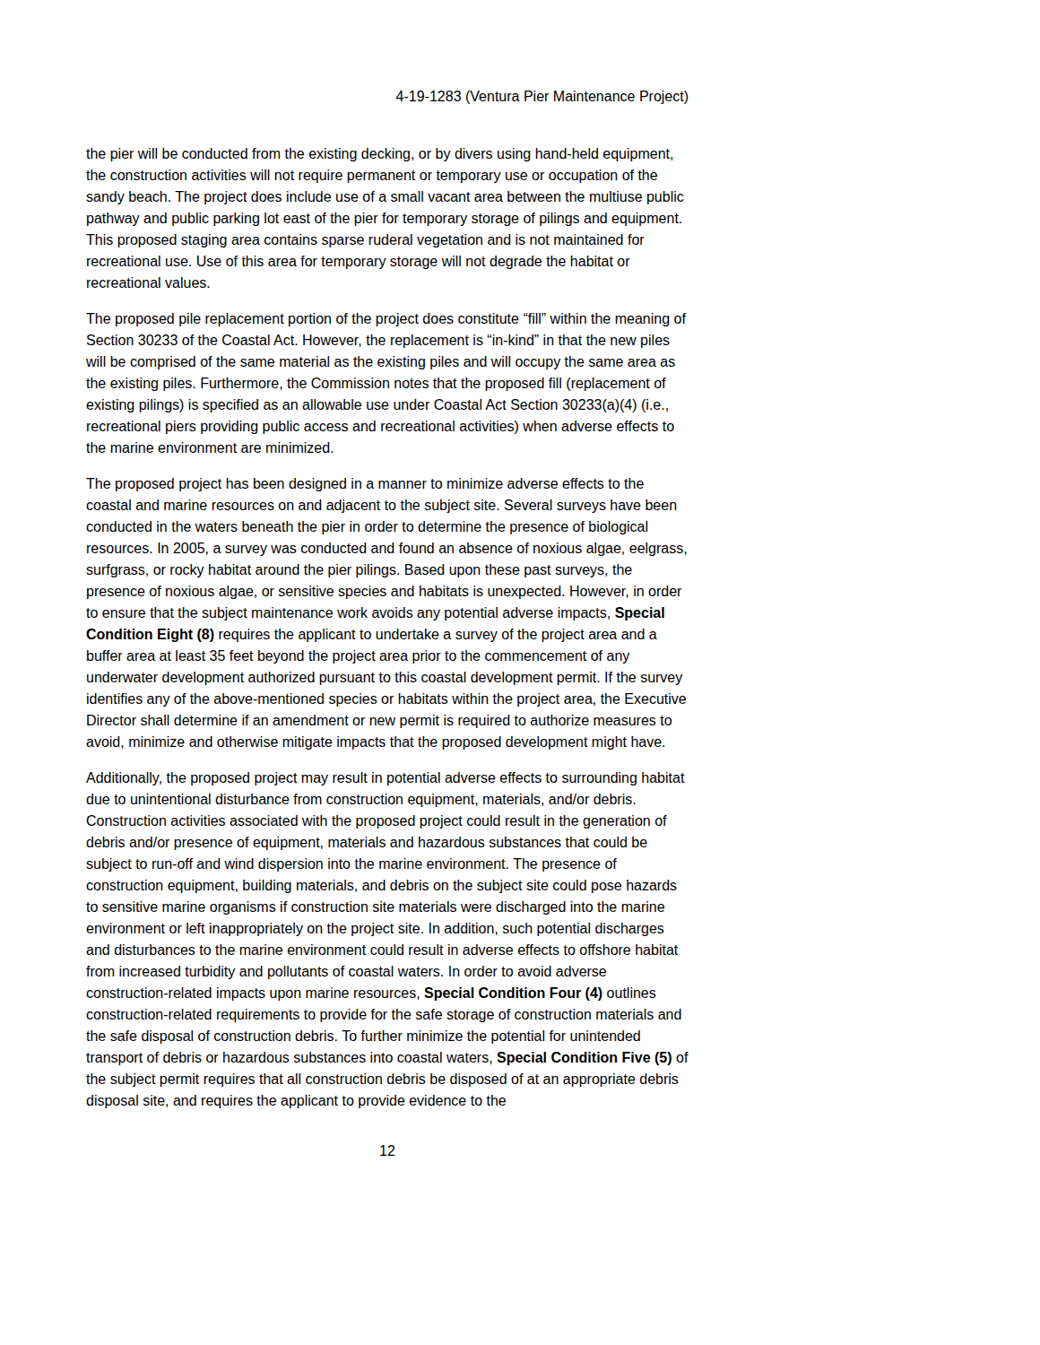4-19-1283 (Ventura Pier Maintenance Project)
the pier will be conducted from the existing decking, or by divers using hand-held equipment, the construction activities will not require permanent or temporary use or occupation of the sandy beach. The project does include use of a small vacant area between the multiuse public pathway and public parking lot east of the pier for temporary storage of pilings and equipment. This proposed staging area contains sparse ruderal vegetation and is not maintained for recreational use. Use of this area for temporary storage will not degrade the habitat or recreational values.
The proposed pile replacement portion of the project does constitute “fill” within the meaning of Section 30233 of the Coastal Act. However, the replacement is “in-kind” in that the new piles will be comprised of the same material as the existing piles and will occupy the same area as the existing piles. Furthermore, the Commission notes that the proposed fill (replacement of existing pilings) is specified as an allowable use under Coastal Act Section 30233(a)(4) (i.e., recreational piers providing public access and recreational activities) when adverse effects to the marine environment are minimized.
The proposed project has been designed in a manner to minimize adverse effects to the coastal and marine resources on and adjacent to the subject site. Several surveys have been conducted in the waters beneath the pier in order to determine the presence of biological resources. In 2005, a survey was conducted and found an absence of noxious algae, eelgrass, surfgrass, or rocky habitat around the pier pilings. Based upon these past surveys, the presence of noxious algae, or sensitive species and habitats is unexpected. However, in order to ensure that the subject maintenance work avoids any potential adverse impacts, Special Condition Eight (8) requires the applicant to undertake a survey of the project area and a buffer area at least 35 feet beyond the project area prior to the commencement of any underwater development authorized pursuant to this coastal development permit. If the survey identifies any of the above-mentioned species or habitats within the project area, the Executive Director shall determine if an amendment or new permit is required to authorize measures to avoid, minimize and otherwise mitigate impacts that the proposed development might have.
Additionally, the proposed project may result in potential adverse effects to surrounding habitat due to unintentional disturbance from construction equipment, materials, and/or debris. Construction activities associated with the proposed project could result in the generation of debris and/or presence of equipment, materials and hazardous substances that could be subject to run-off and wind dispersion into the marine environment. The presence of construction equipment, building materials, and debris on the subject site could pose hazards to sensitive marine organisms if construction site materials were discharged into the marine environment or left inappropriately on the project site. In addition, such potential discharges and disturbances to the marine environment could result in adverse effects to offshore habitat from increased turbidity and pollutants of coastal waters. In order to avoid adverse construction-related impacts upon marine resources, Special Condition Four (4) outlines construction-related requirements to provide for the safe storage of construction materials and the safe disposal of construction debris. To further minimize the potential for unintended transport of debris or hazardous substances into coastal waters, Special Condition Five (5) of the subject permit requires that all construction debris be disposed of at an appropriate debris disposal site, and requires the applicant to provide evidence to the
12